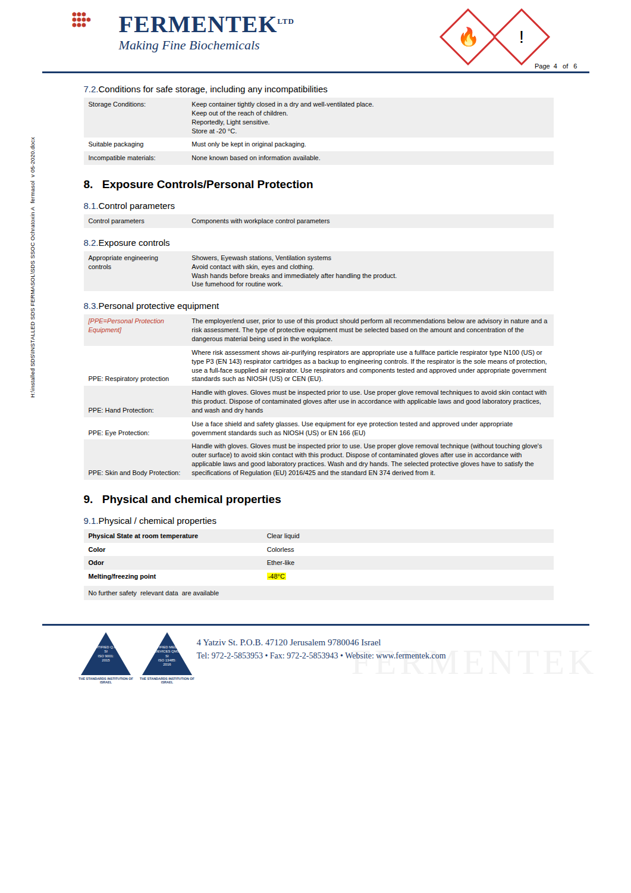⬢⬢⬢
⬢⬢⬢⬢
⬢⬢⬢
FERMENTEKLTD
Making Fine Biochemicals
🔥
!
Page 4 of 6
H:\installed SDS\INSTALLED SDS FERMASOL\SDS SSOC Ochratoxin A fermasol v 05-2020.docx
7.2. Conditions for safe storage, including any incompatibilities
| Storage Conditions: | Keep container tightly closed in a dry and well-ventilated place. Keep out of the reach of children. Reportedly, Light sensitive. Store at -20 °C. |
| Suitable packaging | Must only be kept in original packaging. |
| Incompatible materials: | None known based on information available. |
8. Exposure Controls/Personal Protection
8.1. Control parameters
| Control parameters | Components with workplace control parameters |
8.2. Exposure controls
| Appropriate engineering controls | Showers, Eyewash stations, Ventilation systems Avoid contact with skin, eyes and clothing. Wash hands before breaks and immediately after handling the product. Use fumehood for routine work. |
8.3. Personal protective equipment
| [PPE=Personal Protection Equipment] | The employer/end user, prior to use of this product should perform all recommendations below are advisory in nature and a risk assessment. The type of protective equipment must be selected based on the amount and concentration of the dangerous material being used in the workplace. |
| PPE: Respiratory protection | Where risk assessment shows air-purifying respirators are appropriate use a fullface particle respirator type N100 (US) or type P3 (EN 143) respirator cartridges as a backup to engineering controls. If the respirator is the sole means of protection, use a full-face supplied air respirator. Use respirators and components tested and approved under appropriate government standards such as NIOSH (US) or CEN (EU). |
| PPE: Hand Protection: | Handle with gloves. Gloves must be inspected prior to use. Use proper glove removal techniques to avoid skin contact with this product. Dispose of contaminated gloves after use in accordance with applicable laws and good laboratory practices, and wash and dry hands |
| PPE: Eye Protection: | Use a face shield and safety glasses. Use equipment for eye protection tested and approved under appropriate government standards such as NIOSH (US) or EN 166 (EU) |
| PPE: Skin and Body Protection: | Handle with gloves. Gloves must be inspected prior to use. Use proper glove removal technique (without touching glove's outer surface) to avoid skin contact with this product. Dispose of contaminated gloves after use in accordance with applicable laws and good laboratory practices. Wash and dry hands. The selected protective gloves have to satisfy the specifications of Regulation (EU) 2016/425 and the standard EN 374 derived from it. |
9. Physical and chemical properties
9.1. Physical / chemical properties
| Physical State at room temperature | Clear liquid |
| Color | Colorless |
| Odor | Ether-like |
| Melting/freezing point | -48°C |
No further safety relevant data are available
FERMENTEK
CERTIFIED Q.M.S.
SI
ISO 9001:
2015
THE STANDARDS INSTITUTION OF ISRAEL
CERTIFIED MEDICAL DEVICES QMS
SI
ISO 13485:
2016
THE STANDARDS INSTITUTION OF ISRAEL
4 Yatziv St. P.O.B. 47120 Jerusalem 9780046 Israel
Tel: 972-2-5853953 • Fax: 972-2-5853943 • Website: www.fermentek.com